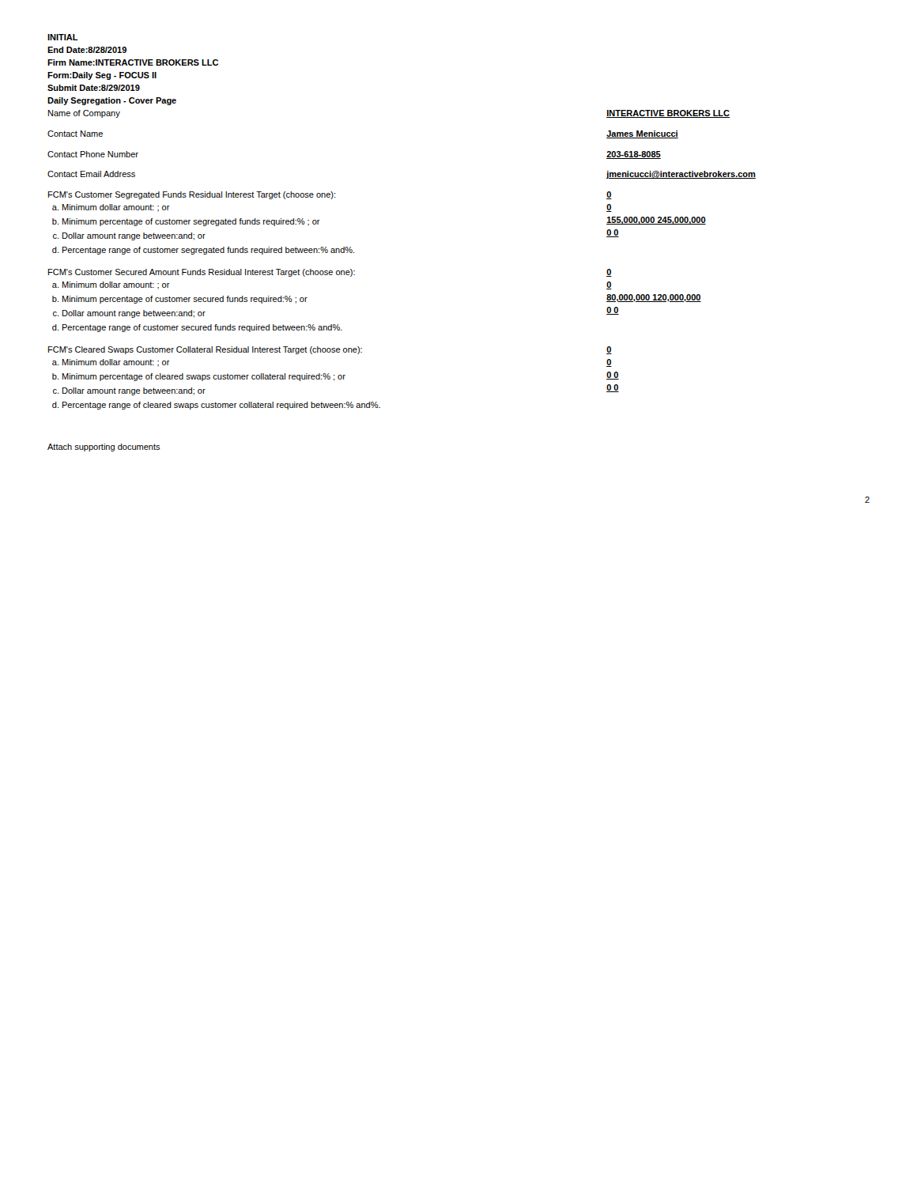INITIAL
End Date:8/28/2019
Firm Name:INTERACTIVE BROKERS LLC
Form:Daily Seg - FOCUS II
Submit Date:8/29/2019
Daily Segregation - Cover Page
| Name of Company | INTERACTIVE BROKERS LLC |
| Contact Name | James Menicucci |
| Contact Phone Number | 203-618-8085 |
| Contact Email Address | jmenicucci@interactivebrokers.com |
| FCM's Customer Segregated Funds Residual Interest Target (choose one): Minimum dollar amount: ; or Minimum percentage of customer segregated funds required:% ; or Dollar amount range between:and; or Percentage range of customer segregated funds required between:% and%. | 0 0 155,000,000 245,000,000 0 0 |
| FCM's Customer Secured Amount Funds Residual Interest Target (choose one): Minimum dollar amount: ; or Minimum percentage of customer secured funds required:% ; or Dollar amount range between:and; or Percentage range of customer secured funds required between:% and%. | 0 0 80,000,000 120,000,000 0 0 |
| FCM's Cleared Swaps Customer Collateral Residual Interest Target (choose one): Minimum dollar amount: ; or Minimum percentage of cleared swaps customer collateral required:% ; or Dollar amount range between:and; or Percentage range of cleared swaps customer collateral required between:% and%. | 0 0 0 0 0 0 |
Attach supporting documents
2